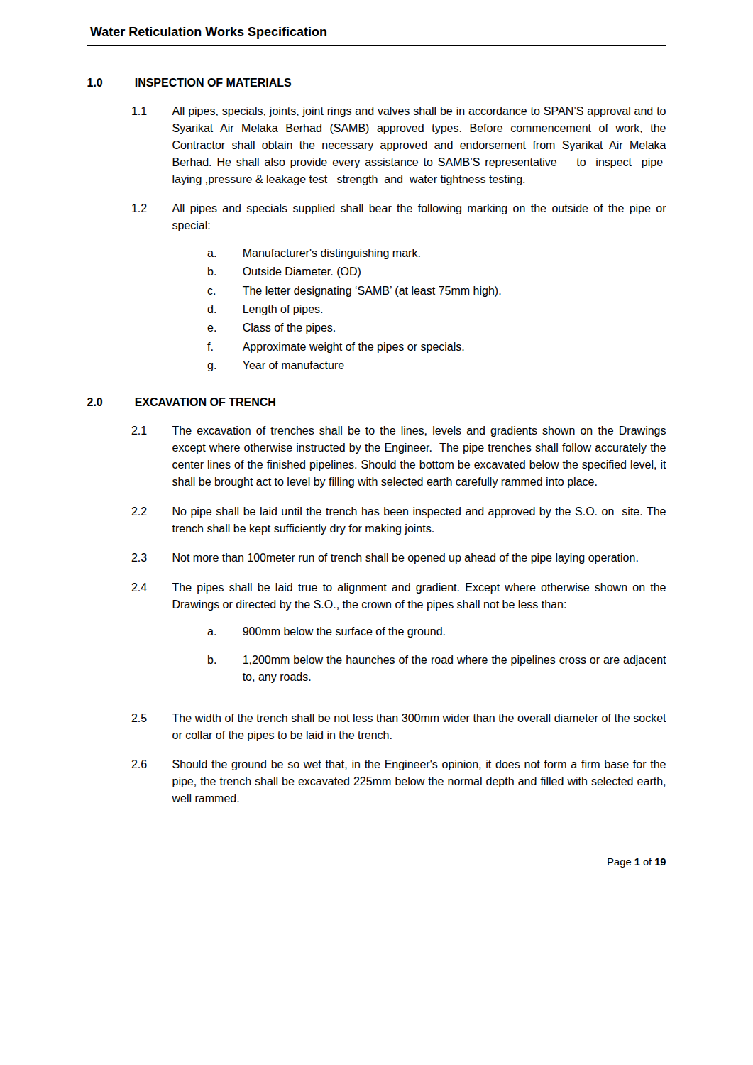Water Reticulation Works Specification
1.0 INSPECTION OF MATERIALS
1.1
All pipes, specials, joints, joint rings and valves shall be in accordance to SPAN’S approval and to Syarikat Air Melaka Berhad (SAMB) approved types. Before commencement of work, the Contractor shall obtain the necessary approved and endorsement from Syarikat Air Melaka Berhad. He shall also provide every assistance to SAMB’S representative to inspect pipe laying ,pressure & leakage test strength and water tightness testing.
1.2
All pipes and specials supplied shall bear the following marking on the outside of the pipe or special:
a. Manufacturer's distinguishing mark.
b. Outside Diameter. (OD)
c. The letter designating ‘SAMB’ (at least 75mm high).
d. Length of pipes.
e. Class of the pipes.
f. Approximate weight of the pipes or specials.
g. Year of manufacture
2.0 EXCAVATION OF TRENCH
2.1
The excavation of trenches shall be to the lines, levels and gradients shown on the Drawings except where otherwise instructed by the Engineer. The pipe trenches shall follow accurately the center lines of the finished pipelines. Should the bottom be excavated below the specified level, it shall be brought act to level by filling with selected earth carefully rammed into place.
2.2
No pipe shall be laid until the trench has been inspected and approved by the S.O. on site. The trench shall be kept sufficiently dry for making joints.
2.3
Not more than 100meter run of trench shall be opened up ahead of the pipe laying operation.
2.4
The pipes shall be laid true to alignment and gradient. Except where otherwise shown on the Drawings or directed by the S.O., the crown of the pipes shall not be less than:
a. 900mm below the surface of the ground.
b. 1,200mm below the haunches of the road where the pipelines cross or are adjacent to, any roads.
2.5
The width of the trench shall be not less than 300mm wider than the overall diameter of the socket or collar of the pipes to be laid in the trench.
2.6
Should the ground be so wet that, in the Engineer's opinion, it does not form a firm base for the pipe, the trench shall be excavated 225mm below the normal depth and filled with selected earth, well rammed.
Page 1 of 19